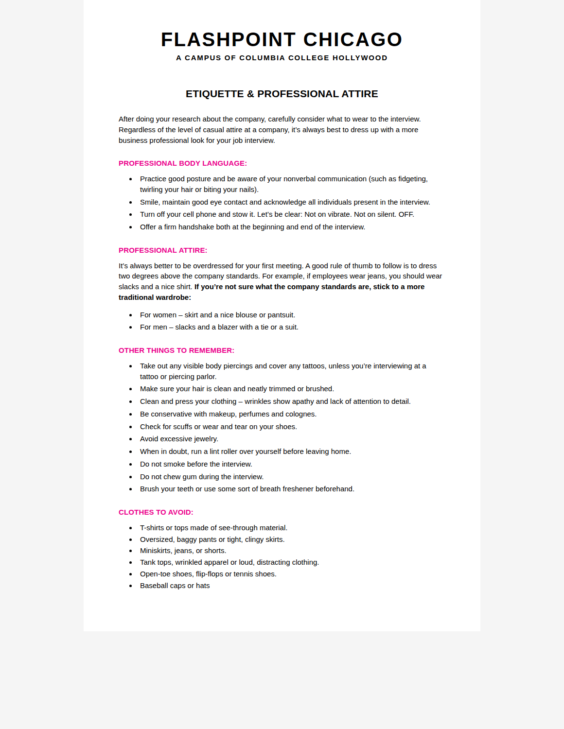FLASHPOINT CHICAGO
A CAMPUS OF COLUMBIA COLLEGE HOLLYWOOD
ETIQUETTE & PROFESSIONAL ATTIRE
After doing your research about the company, carefully consider what to wear to the interview. Regardless of the level of casual attire at a company, it’s always best to dress up with a more business professional look for your job interview.
Professional Body Language:
Practice good posture and be aware of your nonverbal communication (such as fidgeting, twirling your hair or biting your nails).
Smile, maintain good eye contact and acknowledge all individuals present in the interview.
Turn off your cell phone and stow it. Let’s be clear: Not on vibrate. Not on silent. OFF.
Offer a firm handshake both at the beginning and end of the interview.
Professional Attire:
It’s always better to be overdressed for your first meeting. A good rule of thumb to follow is to dress two degrees above the company standards. For example, if employees wear jeans, you should wear slacks and a nice shirt. If you’re not sure what the company standards are, stick to a more traditional wardrobe:
For women – skirt and a nice blouse or pantsuit.
For men – slacks and a blazer with a tie or a suit.
Other Things to Remember:
Take out any visible body piercings and cover any tattoos, unless you’re interviewing at a tattoo or piercing parlor.
Make sure your hair is clean and neatly trimmed or brushed.
Clean and press your clothing – wrinkles show apathy and lack of attention to detail.
Be conservative with makeup, perfumes and colognes.
Check for scuffs or wear and tear on your shoes.
Avoid excessive jewelry.
When in doubt, run a lint roller over yourself before leaving home.
Do not smoke before the interview.
Do not chew gum during the interview.
Brush your teeth or use some sort of breath freshener beforehand.
Clothes to Avoid:
T-shirts or tops made of see-through material.
Oversized, baggy pants or tight, clingy skirts.
Miniskirts, jeans, or shorts.
Tank tops, wrinkled apparel or loud, distracting clothing.
Open-toe shoes, flip-flops or tennis shoes.
Baseball caps or hats